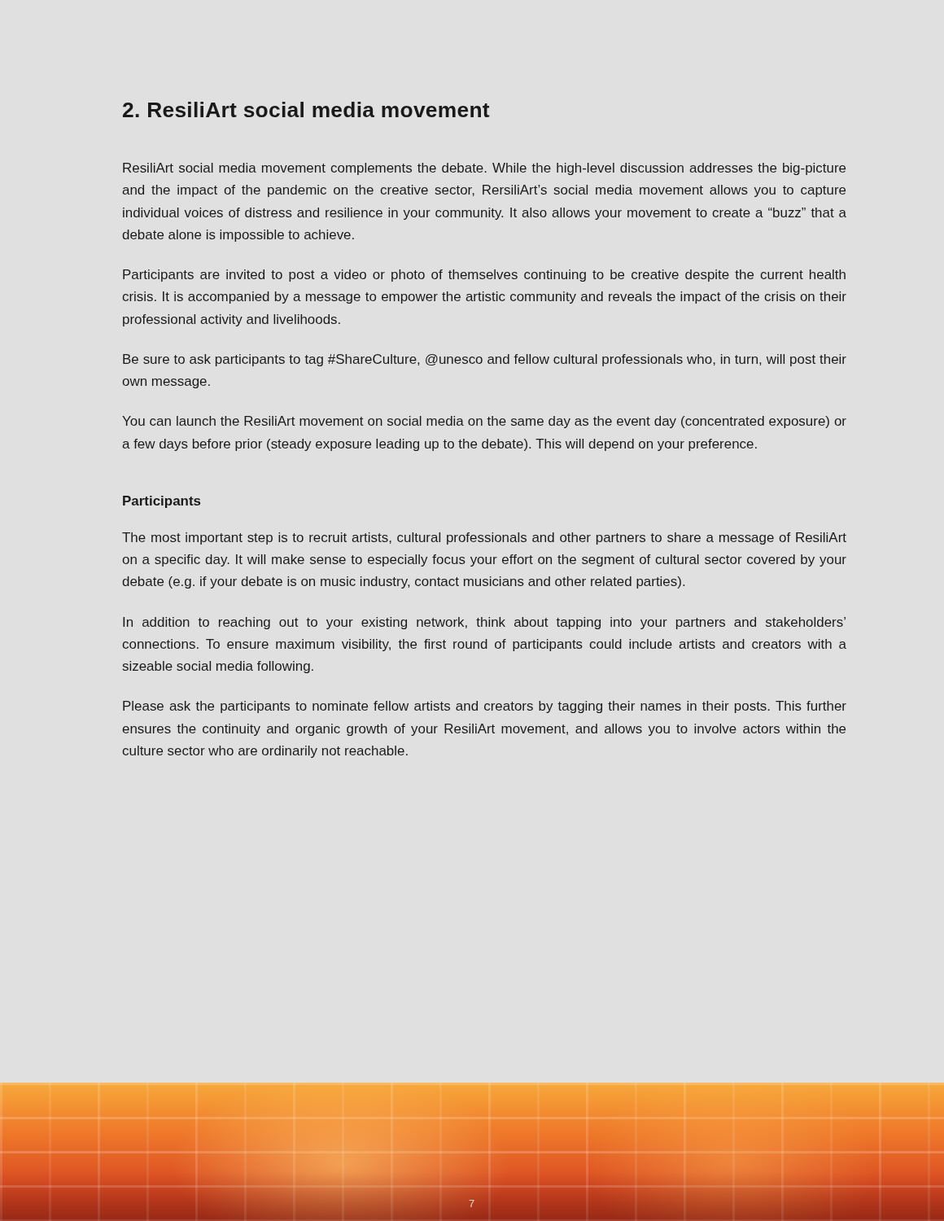2. ResiliArt social media movement
ResiliArt social media movement complements the debate. While the high-level discussion addresses the big-picture and the impact of the pandemic on the creative sector, RersiliArt’s social media movement allows you to capture individual voices of distress and resilience in your community. It also allows your movement to create a “buzz” that a debate alone is impossible to achieve.
Participants are invited to post a video or photo of themselves continuing to be creative despite the current health crisis. It is accompanied by a message to empower the artistic community and reveals the impact of the crisis on their professional activity and livelihoods.
Be sure to ask participants to tag #ShareCulture, @unesco and fellow cultural professionals who, in turn, will post their own message.
You can launch the ResiliArt movement on social media on the same day as the event day (concentrated exposure) or a few days before prior (steady exposure leading up to the debate). This will depend on your preference.
Participants
The most important step is to recruit artists, cultural professionals and other partners to share a message of ResiliArt on a specific day. It will make sense to especially focus your effort on the segment of cultural sector covered by your debate (e.g. if your debate is on music industry, contact musicians and other related parties).
In addition to reaching out to your existing network, think about tapping into your partners and stakeholders’ connections. To ensure maximum visibility, the first round of participants could include artists and creators with a sizeable social media following.
Please ask the participants to nominate fellow artists and creators by tagging their names in their posts. This further ensures the continuity and organic growth of your ResiliArt movement, and allows you to involve actors within the culture sector who are ordinarily not reachable.
7